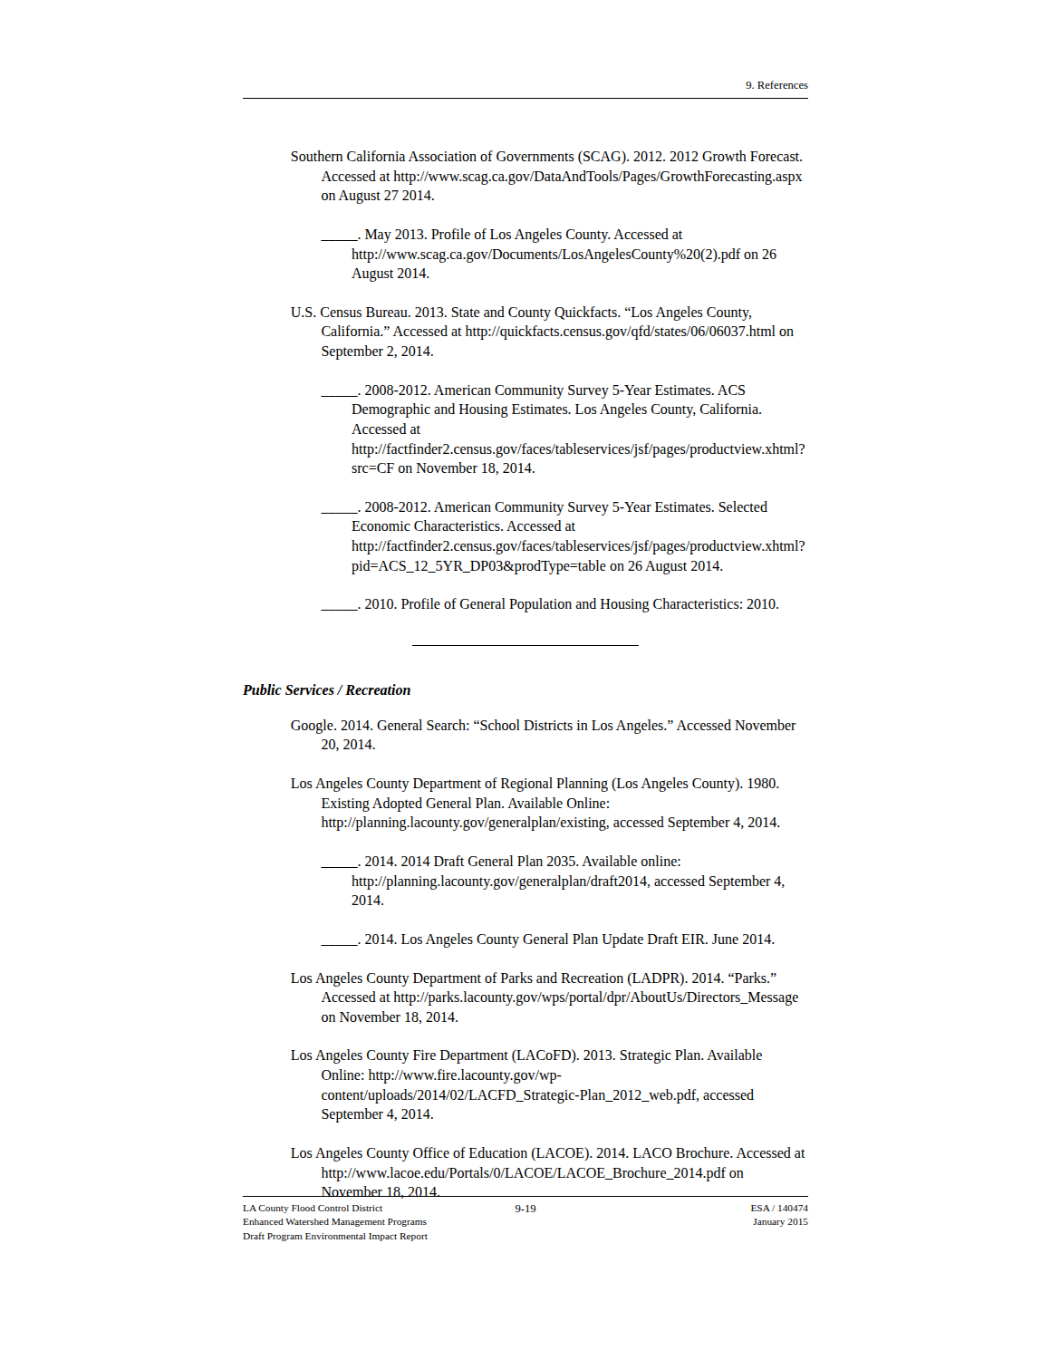9. References
Southern California Association of Governments (SCAG). 2012. 2012 Growth Forecast. Accessed at http://www.scag.ca.gov/DataAndTools/Pages/GrowthForecasting.aspx on August 27 2014.
_____. May 2013. Profile of Los Angeles County. Accessed at http://www.scag.ca.gov/Documents/LosAngelesCounty%20(2).pdf on 26 August 2014.
U.S. Census Bureau. 2013. State and County Quickfacts. “Los Angeles County, California.” Accessed at http://quickfacts.census.gov/qfd/states/06/06037.html on September 2, 2014.
_____. 2008-2012. American Community Survey 5-Year Estimates. ACS Demographic and Housing Estimates. Los Angeles County, California. Accessed at http://factfinder2.census.gov/faces/tableservices/jsf/pages/productview.xhtml?src=CF on November 18, 2014.
_____. 2008-2012. American Community Survey 5-Year Estimates. Selected Economic Characteristics. Accessed at http://factfinder2.census.gov/faces/tableservices/jsf/pages/productview.xhtml?pid=ACS_12_5YR_DP03&prodType=table on 26 August 2014.
_____. 2010. Profile of General Population and Housing Characteristics: 2010.
Public Services / Recreation
Google. 2014. General Search: “School Districts in Los Angeles.” Accessed November 20, 2014.
Los Angeles County Department of Regional Planning (Los Angeles County). 1980. Existing Adopted General Plan. Available Online: http://planning.lacounty.gov/generalplan/existing, accessed September 4, 2014.
_____. 2014. 2014 Draft General Plan 2035. Available online: http://planning.lacounty.gov/generalplan/draft2014, accessed September 4, 2014.
_____. 2014. Los Angeles County General Plan Update Draft EIR. June 2014.
Los Angeles County Department of Parks and Recreation (LADPR). 2014. “Parks.” Accessed at http://parks.lacounty.gov/wps/portal/dpr/AboutUs/Directors_Message on November 18, 2014.
Los Angeles County Fire Department (LACoFD). 2013. Strategic Plan. Available Online: http://www.fire.lacounty.gov/wp-content/uploads/2014/02/LACFD_Strategic-Plan_2012_web.pdf, accessed September 4, 2014.
Los Angeles County Office of Education (LACOE). 2014. LACO Brochure. Accessed at http://www.lacoe.edu/Portals/0/LACOE/LACOE_Brochure_2014.pdf on November 18, 2014.
| LA County Flood Control District Enhanced Watershed Management Programs Draft Program Environmental Impact Report | 9-19 | ESA / 140474 January 2015 |